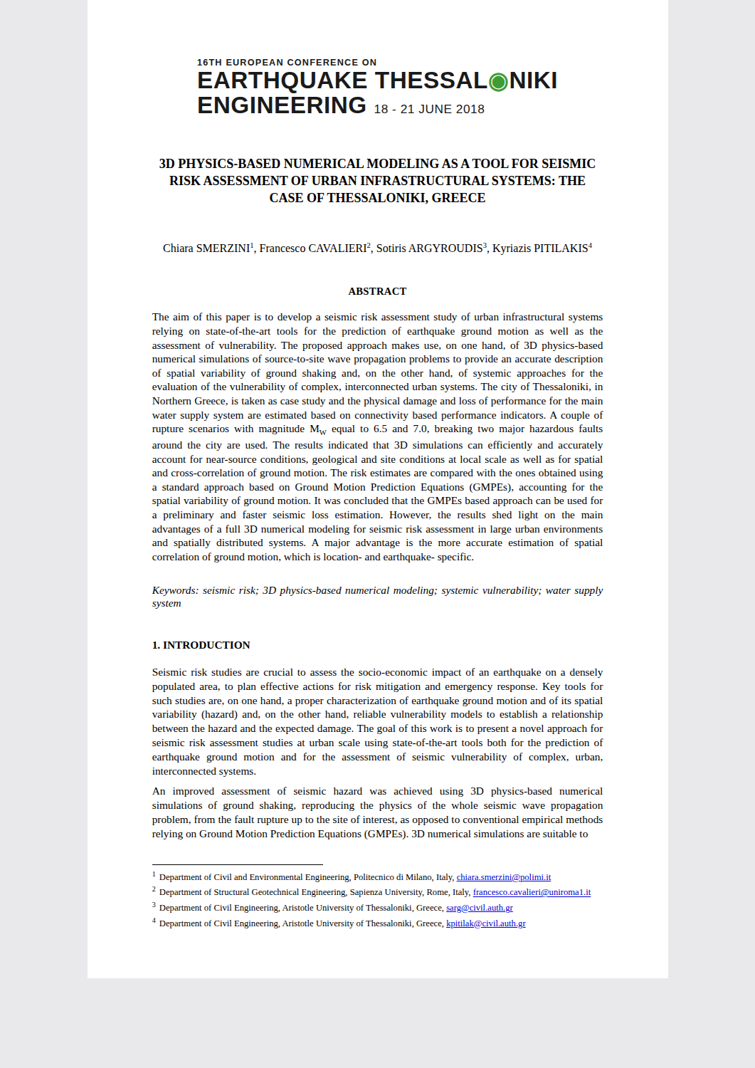16TH EUROPEAN CONFERENCE ON
EARTHQUAKE THESSAL◉NIKI
ENGINEERING 18 - 21 JUNE 2018
3D Physics-Based Numerical Modeling as a Tool for Seismic Risk Assessment of Urban Infrastructural Systems: The Case of Thessaloniki, Greece
Chiara SMERZINI1, Francesco CAVALIERI2, Sotiris ARGYROUDIS3, Kyriazis PITILAKIS4
ABSTRACT
The aim of this paper is to develop a seismic risk assessment study of urban infrastructural systems relying on state-of-the-art tools for the prediction of earthquake ground motion as well as the assessment of vulnerability. The proposed approach makes use, on one hand, of 3D physics-based numerical simulations of source-to-site wave propagation problems to provide an accurate description of spatial variability of ground shaking and, on the other hand, of systemic approaches for the evaluation of the vulnerability of complex, interconnected urban systems. The city of Thessaloniki, in Northern Greece, is taken as case study and the physical damage and loss of performance for the main water supply system are estimated based on connectivity based performance indicators. A couple of rupture scenarios with magnitude MW equal to 6.5 and 7.0, breaking two major hazardous faults around the city are used. The results indicated that 3D simulations can efficiently and accurately account for near-source conditions, geological and site conditions at local scale as well as for spatial and cross-correlation of ground motion. The risk estimates are compared with the ones obtained using a standard approach based on Ground Motion Prediction Equations (GMPEs), accounting for the spatial variability of ground motion. It was concluded that the GMPEs based approach can be used for a preliminary and faster seismic loss estimation. However, the results shed light on the main advantages of a full 3D numerical modeling for seismic risk assessment in large urban environments and spatially distributed systems. A major advantage is the more accurate estimation of spatial correlation of ground motion, which is location- and earthquake- specific.
Keywords: seismic risk; 3D physics-based numerical modeling; systemic vulnerability; water supply system
1. INTRODUCTION
Seismic risk studies are crucial to assess the socio-economic impact of an earthquake on a densely populated area, to plan effective actions for risk mitigation and emergency response. Key tools for such studies are, on one hand, a proper characterization of earthquake ground motion and of its spatial variability (hazard) and, on the other hand, reliable vulnerability models to establish a relationship between the hazard and the expected damage. The goal of this work is to present a novel approach for seismic risk assessment studies at urban scale using state-of-the-art tools both for the prediction of earthquake ground motion and for the assessment of seismic vulnerability of complex, urban, interconnected systems.
An improved assessment of seismic hazard was achieved using 3D physics-based numerical simulations of ground shaking, reproducing the physics of the whole seismic wave propagation problem, from the fault rupture up to the site of interest, as opposed to conventional empirical methods relying on Ground Motion Prediction Equations (GMPEs). 3D numerical simulations are suitable to
1 Department of Civil and Environmental Engineering, Politecnico di Milano, Italy, chiara.smerzini@polimi.it
2 Department of Structural Geotechnical Engineering, Sapienza University, Rome, Italy, francesco.cavalieri@uniroma1.it
3 Department of Civil Engineering, Aristotle University of Thessaloniki, Greece, sarg@civil.auth.gr
4 Department of Civil Engineering, Aristotle University of Thessaloniki, Greece, kpitilak@civil.auth.gr